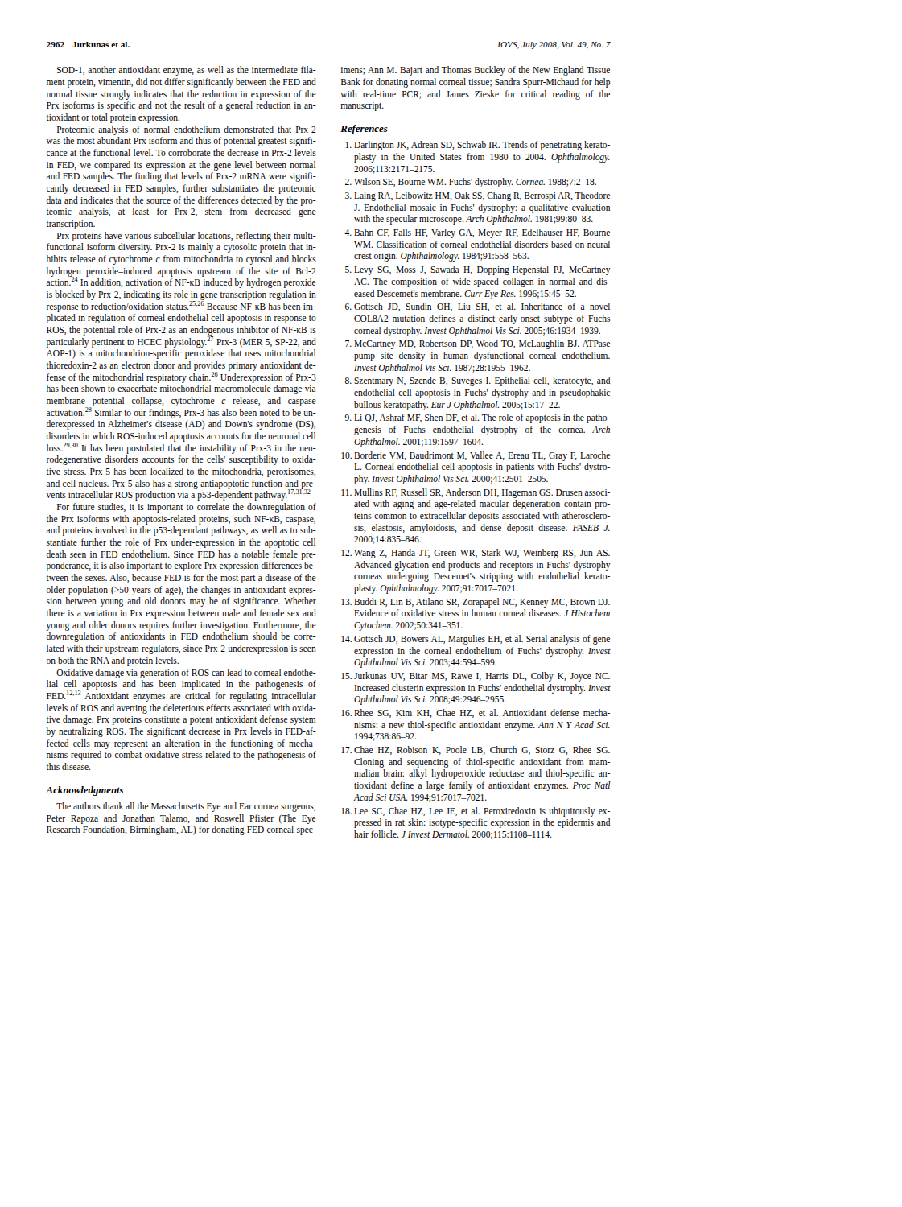2962 Jurkunas et al.
IOVS, July 2008, Vol. 49, No. 7
SOD-1, another antioxidant enzyme, as well as the intermediate filament protein, vimentin, did not differ significantly between the FED and normal tissue strongly indicates that the reduction in expression of the Prx isoforms is specific and not the result of a general reduction in antioxidant or total protein expression.
Proteomic analysis of normal endothelium demonstrated that Prx-2 was the most abundant Prx isoform and thus of potential greatest significance at the functional level. To corroborate the decrease in Prx-2 levels in FED, we compared its expression at the gene level between normal and FED samples. The finding that levels of Prx-2 mRNA were significantly decreased in FED samples, further substantiates the proteomic data and indicates that the source of the differences detected by the proteomic analysis, at least for Prx-2, stem from decreased gene transcription.
Prx proteins have various subcellular locations, reflecting their multifunctional isoform diversity. Prx-2 is mainly a cytosolic protein that inhibits release of cytochrome c from mitochondria to cytosol and blocks hydrogen peroxide–induced apoptosis upstream of the site of Bcl-2 action.24 In addition, activation of NF-κB induced by hydrogen peroxide is blocked by Prx-2, indicating its role in gene transcription regulation in response to reduction/oxidation status.25,26 Because NF-κB has been implicated in regulation of corneal endothelial cell apoptosis in response to ROS, the potential role of Prx-2 as an endogenous inhibitor of NF-κB is particularly pertinent to HCEC physiology.27 Prx-3 (MER 5, SP-22, and AOP-1) is a mitochondrion-specific peroxidase that uses mitochondrial thioredoxin-2 as an electron donor and provides primary antioxidant defense of the mitochondrial respiratory chain.26 Underexpression of Prx-3 has been shown to exacerbate mitochondrial macromolecule damage via membrane potential collapse, cytochrome c release, and caspase activation.28 Similar to our findings, Prx-3 has also been noted to be underexpressed in Alzheimer's disease (AD) and Down's syndrome (DS), disorders in which ROS-induced apoptosis accounts for the neuronal cell loss.29,30 It has been postulated that the instability of Prx-3 in the neurodegenerative disorders accounts for the cells' susceptibility to oxidative stress. Prx-5 has been localized to the mitochondria, peroxisomes, and cell nucleus. Prx-5 also has a strong antiapoptotic function and prevents intracellular ROS production via a p53-dependent pathway.17,31,32
For future studies, it is important to correlate the downregulation of the Prx isoforms with apoptosis-related proteins, such NF-κB, caspase, and proteins involved in the p53-dependant pathways, as well as to substantiate further the role of Prx under-expression in the apoptotic cell death seen in FED endothelium. Since FED has a notable female preponderance, it is also important to explore Prx expression differences between the sexes. Also, because FED is for the most part a disease of the older population (>50 years of age), the changes in antioxidant expression between young and old donors may be of significance. Whether there is a variation in Prx expression between male and female sex and young and older donors requires further investigation. Furthermore, the downregulation of antioxidants in FED endothelium should be correlated with their upstream regulators, since Prx-2 underexpression is seen on both the RNA and protein levels.
Oxidative damage via generation of ROS can lead to corneal endothelial cell apoptosis and has been implicated in the pathogenesis of FED.12,13 Antioxidant enzymes are critical for regulating intracellular levels of ROS and averting the deleterious effects associated with oxidative damage. Prx proteins constitute a potent antioxidant defense system by neutralizing ROS. The significant decrease in Prx levels in FED-affected cells may represent an alteration in the functioning of mechanisms required to combat oxidative stress related to the pathogenesis of this disease.
Acknowledgments
The authors thank all the Massachusetts Eye and Ear cornea surgeons, Peter Rapoza and Jonathan Talamo, and Roswell Pfister (The Eye Research Foundation, Birmingham, AL) for donating FED corneal specimens; Ann M. Bajart and Thomas Buckley of the New England Tissue Bank for donating normal corneal tissue; Sandra Spurr-Michaud for help with real-time PCR; and James Zieske for critical reading of the manuscript.
References
Darlington JK, Adrean SD, Schwab IR. Trends of penetrating keratoplasty in the United States from 1980 to 2004. Ophthalmology. 2006;113:2171–2175.
Wilson SE, Bourne WM. Fuchs' dystrophy. Cornea. 1988;7:2–18.
Laing RA, Leibowitz HM, Oak SS, Chang R, Berrospi AR, Theodore J. Endothelial mosaic in Fuchs' dystrophy: a qualitative evaluation with the specular microscope. Arch Ophthalmol. 1981;99:80–83.
Bahn CF, Falls HF, Varley GA, Meyer RF, Edelhauser HF, Bourne WM. Classification of corneal endothelial disorders based on neural crest origin. Ophthalmology. 1984;91:558–563.
Levy SG, Moss J, Sawada H, Dopping-Hepenstal PJ, McCartney AC. The composition of wide-spaced collagen in normal and diseased Descemet's membrane. Curr Eye Res. 1996;15:45–52.
Gottsch JD, Sundin OH, Liu SH, et al. Inheritance of a novel COL8A2 mutation defines a distinct early-onset subtype of Fuchs corneal dystrophy. Invest Ophthalmol Vis Sci. 2005;46:1934–1939.
McCartney MD, Robertson DP, Wood TO, McLaughlin BJ. ATPase pump site density in human dysfunctional corneal endothelium. Invest Ophthalmol Vis Sci. 1987;28:1955–1962.
Szentmary N, Szende B, Suveges I. Epithelial cell, keratocyte, and endothelial cell apoptosis in Fuchs' dystrophy and in pseudophakic bullous keratopathy. Eur J Ophthalmol. 2005;15:17–22.
Li QJ, Ashraf MF, Shen DF, et al. The role of apoptosis in the pathogenesis of Fuchs endothelial dystrophy of the cornea. Arch Ophthalmol. 2001;119:1597–1604.
Borderie VM, Baudrimont M, Vallee A, Ereau TL, Gray F, Laroche L. Corneal endothelial cell apoptosis in patients with Fuchs' dystrophy. Invest Ophthalmol Vis Sci. 2000;41:2501–2505.
Mullins RF, Russell SR, Anderson DH, Hageman GS. Drusen associated with aging and age-related macular degeneration contain proteins common to extracellular deposits associated with atherosclerosis, elastosis, amyloidosis, and dense deposit disease. FASEB J. 2000;14:835–846.
Wang Z, Handa JT, Green WR, Stark WJ, Weinberg RS, Jun AS. Advanced glycation end products and receptors in Fuchs' dystrophy corneas undergoing Descemet's stripping with endothelial keratoplasty. Ophthalmology. 2007;91:7017–7021.
Buddi R, Lin B, Atilano SR, Zorapapel NC, Kenney MC, Brown DJ. Evidence of oxidative stress in human corneal diseases. J Histochem Cytochem. 2002;50:341–351.
Gottsch JD, Bowers AL, Margulies EH, et al. Serial analysis of gene expression in the corneal endothelium of Fuchs' dystrophy. Invest Ophthalmol Vis Sci. 2003;44:594–599.
Jurkunas UV, Bitar MS, Rawe I, Harris DL, Colby K, Joyce NC. Increased clusterin expression in Fuchs' endothelial dystrophy. Invest Ophthalmol Vis Sci. 2008;49:2946–2955.
Rhee SG, Kim KH, Chae HZ, et al. Antioxidant defense mechanisms: a new thiol-specific antioxidant enzyme. Ann N Y Acad Sci. 1994;738:86–92.
Chae HZ, Robison K, Poole LB, Church G, Storz G, Rhee SG. Cloning and sequencing of thiol-specific antioxidant from mammalian brain: alkyl hydroperoxide reductase and thiol-specific antioxidant define a large family of antioxidant enzymes. Proc Natl Acad Sci USA. 1994;91:7017–7021.
Lee SC, Chae HZ, Lee JE, et al. Peroxiredoxin is ubiquitously expressed in rat skin: isotype-specific expression in the epidermis and hair follicle. J Invest Dermatol. 2000;115:1108–1114.